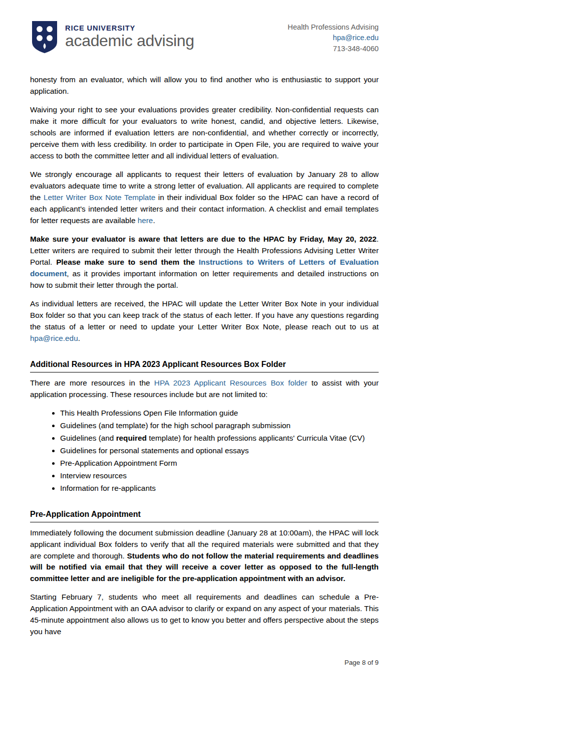RICE UNIVERSITY
academic advising
Health Professions Advising
hpa@rice.edu
713-348-4060
honesty from an evaluator, which will allow you to find another who is enthusiastic to support your application.
Waiving your right to see your evaluations provides greater credibility. Non-confidential requests can make it more difficult for your evaluators to write honest, candid, and objective letters. Likewise, schools are informed if evaluation letters are non-confidential, and whether correctly or incorrectly, perceive them with less credibility. In order to participate in Open File, you are required to waive your access to both the committee letter and all individual letters of evaluation.
We strongly encourage all applicants to request their letters of evaluation by January 28 to allow evaluators adequate time to write a strong letter of evaluation. All applicants are required to complete the Letter Writer Box Note Template in their individual Box folder so the HPAC can have a record of each applicant's intended letter writers and their contact information. A checklist and email templates for letter requests are available here.
Make sure your evaluator is aware that letters are due to the HPAC by Friday, May 20, 2022. Letter writers are required to submit their letter through the Health Professions Advising Letter Writer Portal. Please make sure to send them the Instructions to Writers of Letters of Evaluation document, as it provides important information on letter requirements and detailed instructions on how to submit their letter through the portal.
As individual letters are received, the HPAC will update the Letter Writer Box Note in your individual Box folder so that you can keep track of the status of each letter. If you have any questions regarding the status of a letter or need to update your Letter Writer Box Note, please reach out to us at hpa@rice.edu.
Additional Resources in HPA 2023 Applicant Resources Box Folder
There are more resources in the HPA 2023 Applicant Resources Box folder to assist with your application processing. These resources include but are not limited to:
This Health Professions Open File Information guide
Guidelines (and template) for the high school paragraph submission
Guidelines (and required template) for health professions applicants' Curricula Vitae (CV)
Guidelines for personal statements and optional essays
Pre-Application Appointment Form
Interview resources
Information for re-applicants
Pre-Application Appointment
Immediately following the document submission deadline (January 28 at 10:00am), the HPAC will lock applicant individual Box folders to verify that all the required materials were submitted and that they are complete and thorough. Students who do not follow the material requirements and deadlines will be notified via email that they will receive a cover letter as opposed to the full-length committee letter and are ineligible for the pre-application appointment with an advisor.
Starting February 7, students who meet all requirements and deadlines can schedule a Pre-Application Appointment with an OAA advisor to clarify or expand on any aspect of your materials. This 45-minute appointment also allows us to get to know you better and offers perspective about the steps you have
Page 8 of 9